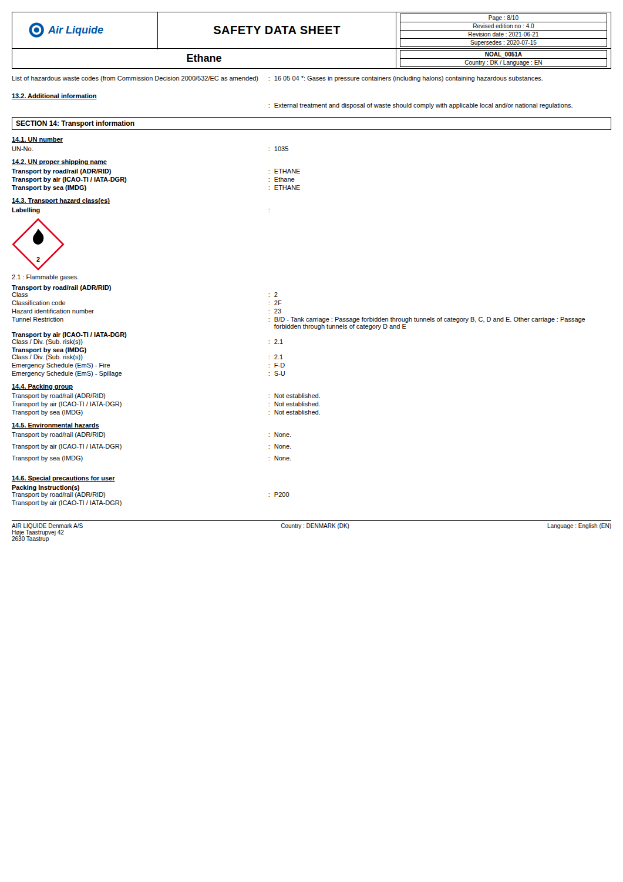| Air Liquide | SAFETY DATA SHEET | / Page : 8/10 / / Revised edition no : 4.0 / / Revision date : 2021-06-21 / / Supersedes : 2020-07-15 / |
| Ethane | / NOAL_0051A / / Country : DK / Language : EN / |
List of hazardous waste codes (from Commission Decision 2000/532/EC as amended)
:
16 05 04 *: Gases in pressure containers (including halons) containing hazardous substances.
13.2. Additional information
:
External treatment and disposal of waste should comply with applicable local and/or national regulations.
SECTION 14: Transport information
14.1. UN number
UN-No.
:
1035
14.2. UN proper shipping name
Transport by road/rail (ADR/RID)
:
ETHANE
Transport by air (ICAO-TI / IATA-DGR)
:
Ethane
Transport by sea (IMDG)
:
ETHANE
14.3. Transport hazard class(es)
Labelling
:
2
2.1 : Flammable gases.
Transport by road/rail (ADR/RID)
Class
:
2
Classification code
:
2F
Hazard identification number
:
23
Tunnel Restriction
:
B/D - Tank carriage : Passage forbidden through tunnels of category B, C, D and E. Other carriage : Passage forbidden through tunnels of category D and E
Transport by air (ICAO-TI / IATA-DGR)
Class / Div. (Sub. risk(s))
:
2.1
Transport by sea (IMDG)
Class / Div. (Sub. risk(s))
:
2.1
Emergency Schedule (EmS) - Fire
:
F-D
Emergency Schedule (EmS) - Spillage
:
S-U
14.4. Packing group
Transport by road/rail (ADR/RID)
:
Not established.
Transport by air (ICAO-TI / IATA-DGR)
:
Not established.
Transport by sea (IMDG)
:
Not established.
14.5. Environmental hazards
Transport by road/rail (ADR/RID)
:
None.
Transport by air (ICAO-TI / IATA-DGR)
:
None.
Transport by sea (IMDG)
:
None.
14.6. Special precautions for user
Packing Instruction(s)
Transport by road/rail (ADR/RID)
:
P200
Transport by air (ICAO-TI / IATA-DGR)
AIR LIQUIDE Denmark A/S Høje Taastrupvej 42 2630 Taastrup
Country : DENMARK (DK)
Language : English (EN)